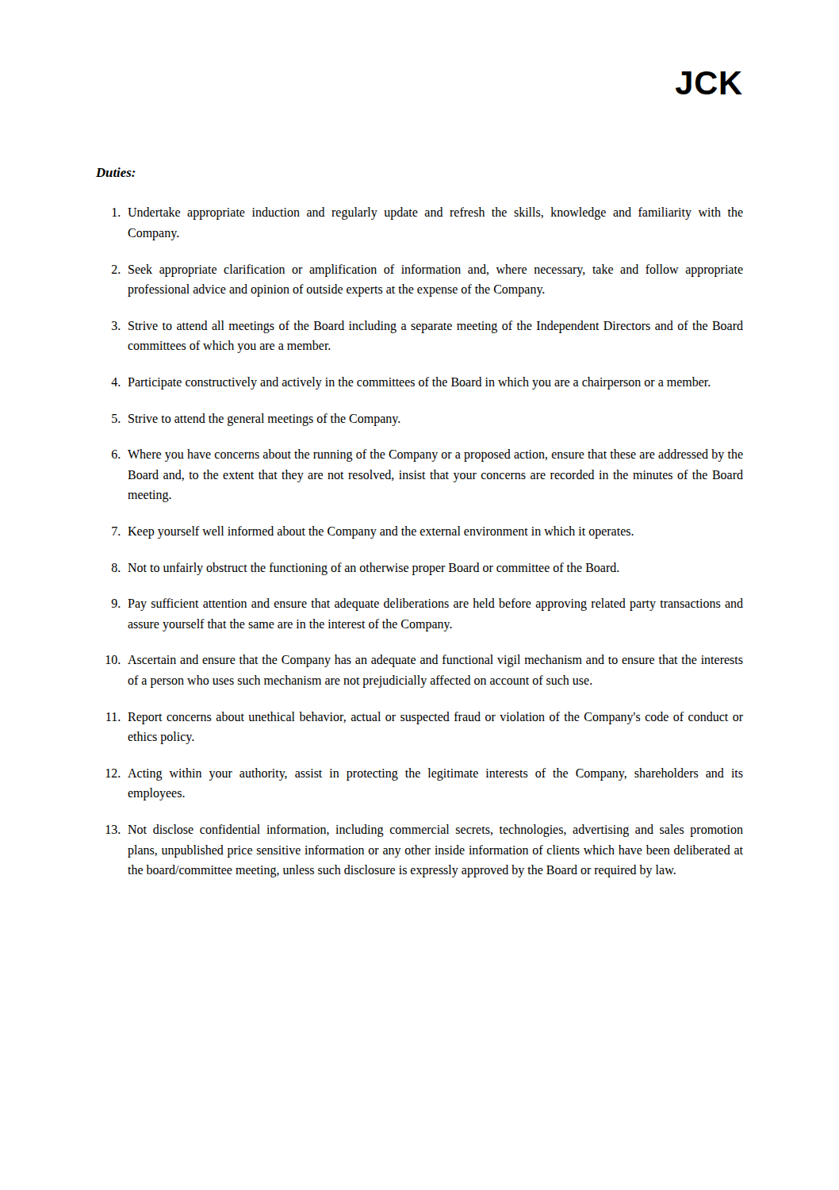JCK
Duties:
Undertake appropriate induction and regularly update and refresh the skills, knowledge and familiarity with the Company.
Seek appropriate clarification or amplification of information and, where necessary, take and follow appropriate professional advice and opinion of outside experts at the expense of the Company.
Strive to attend all meetings of the Board including a separate meeting of the Independent Directors and of the Board committees of which you are a member.
Participate constructively and actively in the committees of the Board in which you are a chairperson or a member.
Strive to attend the general meetings of the Company.
Where you have concerns about the running of the Company or a proposed action, ensure that these are addressed by the Board and, to the extent that they are not resolved, insist that your concerns are recorded in the minutes of the Board meeting.
Keep yourself well informed about the Company and the external environment in which it operates.
Not to unfairly obstruct the functioning of an otherwise proper Board or committee of the Board.
Pay sufficient attention and ensure that adequate deliberations are held before approving related party transactions and assure yourself that the same are in the interest of the Company.
Ascertain and ensure that the Company has an adequate and functional vigil mechanism and to ensure that the interests of a person who uses such mechanism are not prejudicially affected on account of such use.
Report concerns about unethical behavior, actual or suspected fraud or violation of the Company's code of conduct or ethics policy.
Acting within your authority, assist in protecting the legitimate interests of the Company, shareholders and its employees.
Not disclose confidential information, including commercial secrets, technologies, advertising and sales promotion plans, unpublished price sensitive information or any other inside information of clients which have been deliberated at the board/committee meeting, unless such disclosure is expressly approved by the Board or required by law.